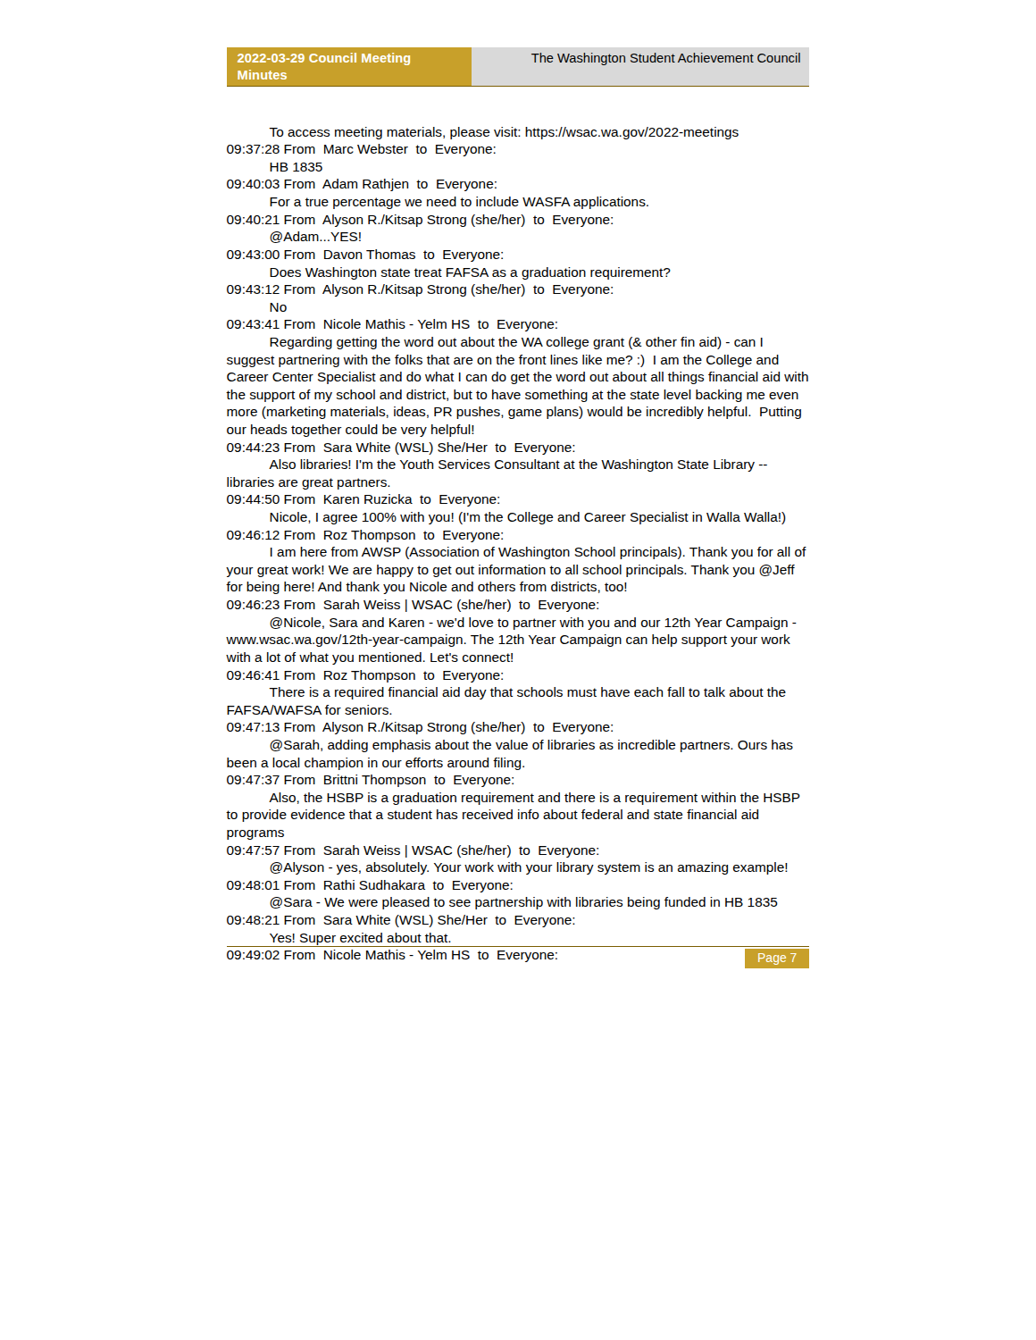2022-03-29 Council Meeting Minutes
The Washington Student Achievement Council
To access meeting materials, please visit: https://wsac.wa.gov/2022-meetings
09:37:28 From Marc Webster to Everyone:
HB 1835
09:40:03 From Adam Rathjen to Everyone:
For a true percentage we need to include WASFA applications.
09:40:21 From Alyson R./Kitsap Strong (she/her) to Everyone:
@Adam...YES!
09:43:00 From Davon Thomas to Everyone:
Does Washington state treat FAFSA as a graduation requirement?
09:43:12 From Alyson R./Kitsap Strong (she/her) to Everyone:
No
09:43:41 From Nicole Mathis - Yelm HS to Everyone:
Regarding getting the word out about the WA college grant (& other fin aid) - can I suggest partnering with the folks that are on the front lines like me? :) I am the College and Career Center Specialist and do what I can do get the word out about all things financial aid with the support of my school and district, but to have something at the state level backing me even more (marketing materials, ideas, PR pushes, game plans) would be incredibly helpful. Putting our heads together could be very helpful!
09:44:23 From Sara White (WSL) She/Her to Everyone:
Also libraries! I'm the Youth Services Consultant at the Washington State Library -- libraries are great partners.
09:44:50 From Karen Ruzicka to Everyone:
Nicole, I agree 100% with you! (I'm the College and Career Specialist in Walla Walla!)
09:46:12 From Roz Thompson to Everyone:
I am here from AWSP (Association of Washington School principals). Thank you for all of your great work! We are happy to get out information to all school principals. Thank you @Jeff for being here! And thank you Nicole and others from districts, too!
09:46:23 From Sarah Weiss | WSAC (she/her) to Everyone:
@Nicole, Sara and Karen - we'd love to partner with you and our 12th Year Campaign - www.wsac.wa.gov/12th-year-campaign. The 12th Year Campaign can help support your work with a lot of what you mentioned. Let's connect!
09:46:41 From Roz Thompson to Everyone:
There is a required financial aid day that schools must have each fall to talk about the FAFSA/WAFSA for seniors.
09:47:13 From Alyson R./Kitsap Strong (she/her) to Everyone:
@Sarah, adding emphasis about the value of libraries as incredible partners. Ours has been a local champion in our efforts around filing.
09:47:37 From Brittni Thompson to Everyone:
Also, the HSBP is a graduation requirement and there is a requirement within the HSBP to provide evidence that a student has received info about federal and state financial aid programs
09:47:57 From Sarah Weiss | WSAC (she/her) to Everyone:
@Alyson - yes, absolutely. Your work with your library system is an amazing example!
09:48:01 From Rathi Sudhakara to Everyone:
@Sara - We were pleased to see partnership with libraries being funded in HB 1835
09:48:21 From Sara White (WSL) She/Her to Everyone:
Yes! Super excited about that.
09:49:02 From Nicole Mathis - Yelm HS to Everyone:
Page 7